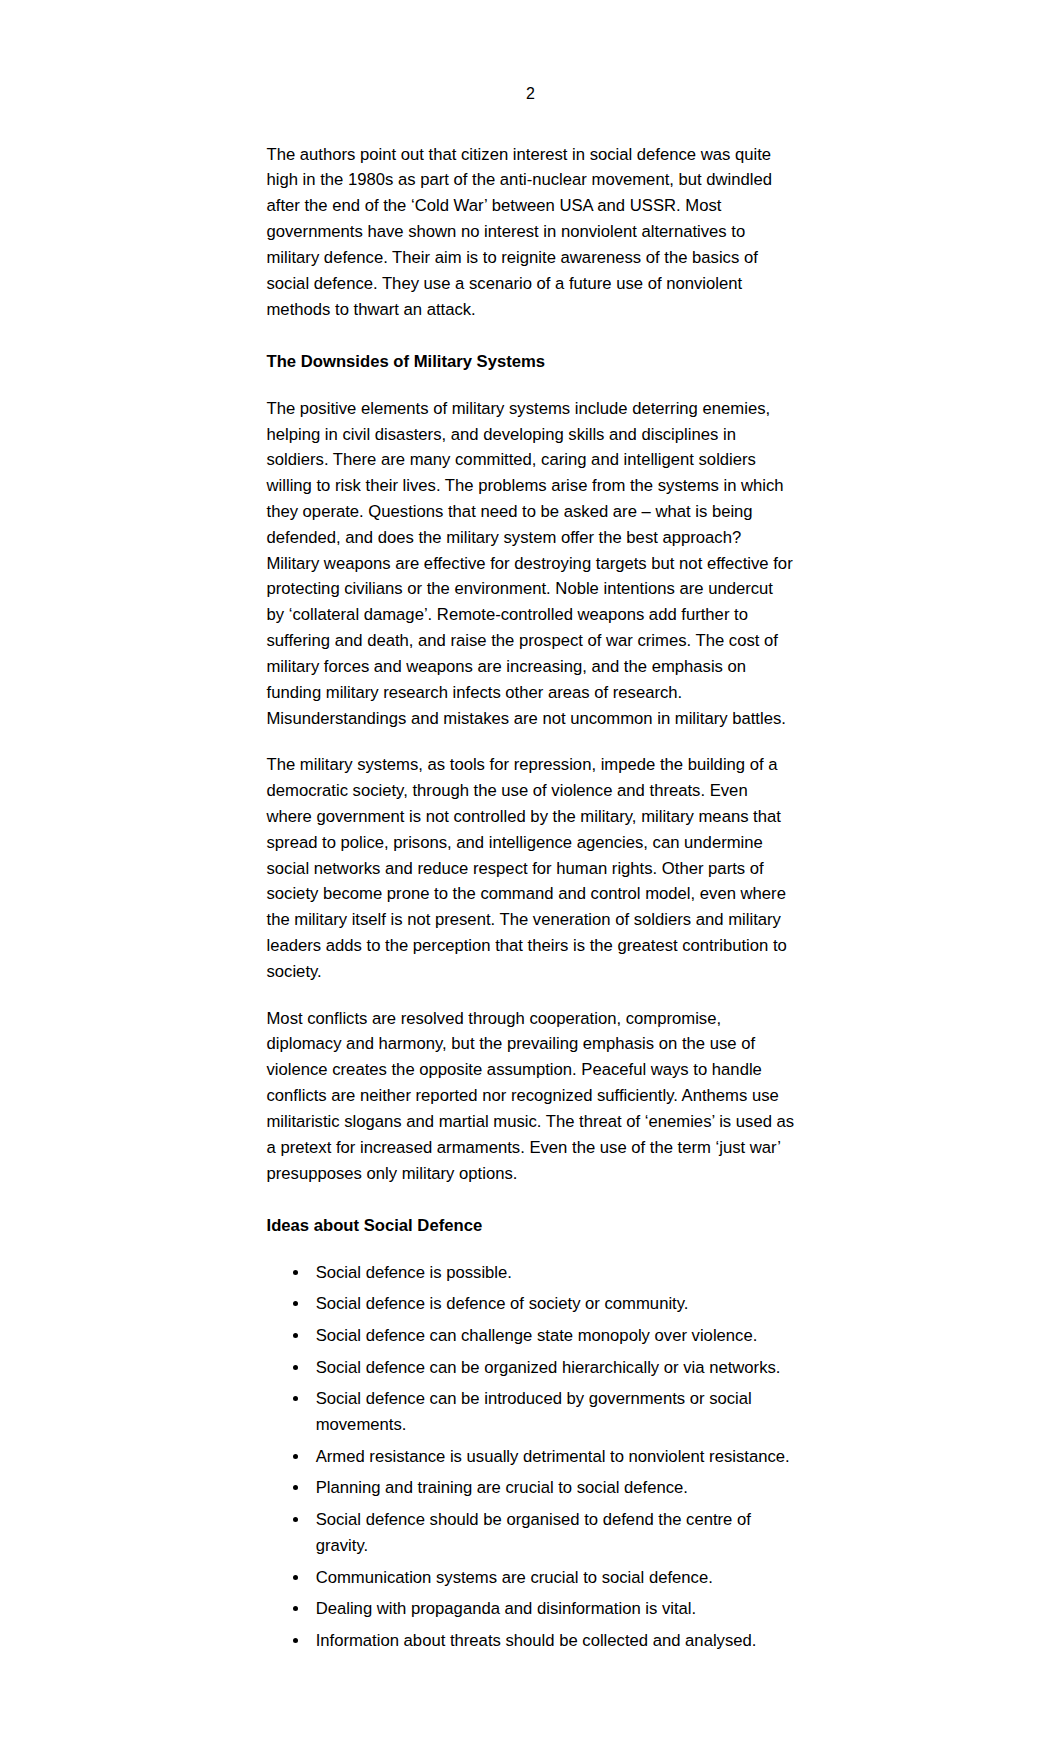2
The authors point out that citizen interest in social defence was quite high in the 1980s as part of the anti-nuclear movement, but dwindled after the end of the ‘Cold War’ between USA and USSR. Most governments have shown no interest in nonviolent alternatives to military defence. Their aim is to reignite awareness of the basics of social defence. They use a scenario of a future use of nonviolent methods to thwart an attack.
The Downsides of Military Systems
The positive elements of military systems include deterring enemies, helping in civil disasters, and developing skills and disciplines in soldiers. There are many committed, caring and intelligent soldiers willing to risk their lives. The problems arise from the systems in which they operate. Questions that need to be asked are – what is being defended, and does the military system offer the best approach? Military weapons are effective for destroying targets but not effective for protecting civilians or the environment. Noble intentions are undercut by ‘collateral damage’. Remote-controlled weapons add further to suffering and death, and raise the prospect of war crimes. The cost of military forces and weapons are increasing, and the emphasis on funding military research infects other areas of research. Misunderstandings and mistakes are not uncommon in military battles.
The military systems, as tools for repression, impede the building of a democratic society, through the use of violence and threats. Even where government is not controlled by the military, military means that spread to police, prisons, and intelligence agencies, can undermine social networks and reduce respect for human rights. Other parts of society become prone to the command and control model, even where the military itself is not present. The veneration of soldiers and military leaders adds to the perception that theirs is the greatest contribution to society.
Most conflicts are resolved through cooperation, compromise, diplomacy and harmony, but the prevailing emphasis on the use of violence creates the opposite assumption. Peaceful ways to handle conflicts are neither reported nor recognized sufficiently. Anthems use militaristic slogans and martial music. The threat of ‘enemies’ is used as a pretext for increased armaments. Even the use of the term ‘just war’ presupposes only military options.
Ideas about Social Defence
Social defence is possible.
Social defence is defence of society or community.
Social defence can challenge state monopoly over violence.
Social defence can be organized hierarchically or via networks.
Social defence can be introduced by governments or social movements.
Armed resistance is usually detrimental to nonviolent resistance.
Planning and training are crucial to social defence.
Social defence should be organised to defend the centre of gravity.
Communication systems are crucial to social defence.
Dealing with propaganda and disinformation is vital.
Information about threats should be collected and analysed.